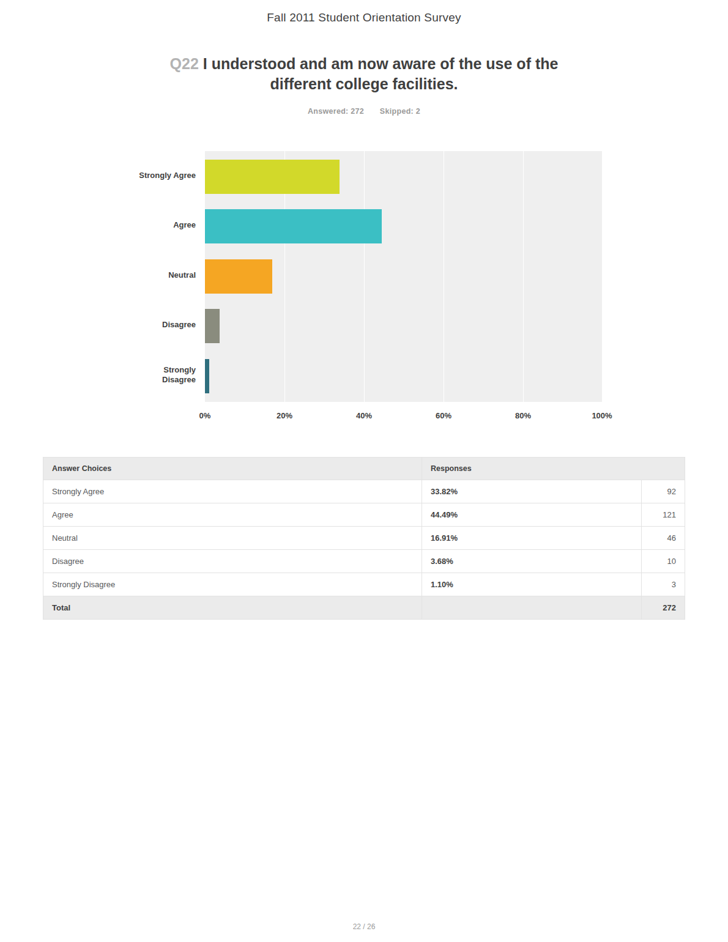Fall 2011 Student Orientation Survey
Q22 I understood and am now aware of the use of the different college facilities.
Answered: 272 Skipped: 2
Strongly Agree
Agree
Neutral
Disagree
Strongly
Disagree
0% 20% 40% 60% 80% 100%
| Answer Choices | Responses |
| --- | --- |
| Strongly Agree | 33.82% | 92 |
| Agree | 44.49% | 121 |
| Neutral | 16.91% | 46 |
| Disagree | 3.68% | 10 |
| Strongly Disagree | 1.10% | 3 |
| Total | | 272 |
22 / 26